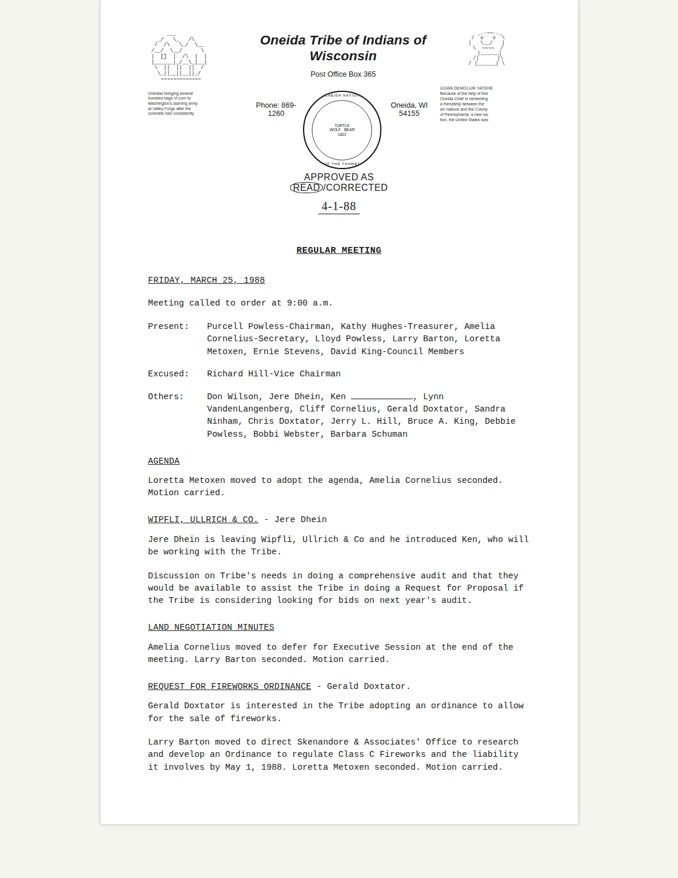___ _/ \_ /\ / /\ \_/ \__ /__/ \__/ \ | [] | /\ | | |______|_/__\_|__| \ || || || / \_||__||__||_/ ~~~~~~~~~~~~~
Oneidas bringing several
hundred bags of corn to
Washington's starving army
at Valley Forge after the
colonists had consistently
Oneida Tribe of Indians of Wisconsin
Post Office Box 365
Phone: 869-1260
ONEIDA NATION
TURTLE
WOLF BEAR
1822
OF THE THAMES
Oneida, WI 54155
_.-~~-._ / o o \ | \__/ | \ ~~~~ / |______| /| |\ / |______| \
UGWA DEMOLUM YATEHE
Because of the help of this
Oneida Chief in cementing
a friendship between the
six nations and the Colony
of Pennsylvania, a new na-
tion, the United States was
APPROVED AS
READ/CORRECTED
4-1-88
REGULAR MEETING
FRIDAY, MARCH 25, 1988
Meeting called to order at 9:00 a.m.
Present:
Purcell Powless-Chairman, Kathy Hughes-Treasurer, Amelia Cornelius-Secretary, Lloyd Powless, Larry Barton, Loretta Metoxen, Ernie Stevens, David King-Council Members
Excused:
Richard Hill-Vice Chairman
Others:
Don Wilson, Jere Dhein, Ken , Lynn VandenLangenberg, Cliff Cornelius, Gerald Doxtator, Sandra Ninham, Chris Doxtator, Jerry L. Hill, Bruce A. King, Debbie Powless, Bobbi Webster, Barbara Schuman
AGENDA
Loretta Metoxen moved to adopt the agenda, Amelia Cornelius seconded. Motion carried.
WIPFLI, ULLRICH & CO. - Jere Dhein
Jere Dhein is leaving Wipfli, Ullrich & Co and he introduced Ken, who will be working with the Tribe.
Discussion on Tribe's needs in doing a comprehensive audit and that they would be available to assist the Tribe in doing a Request for Proposal if the Tribe is considering looking for bids on next year's audit.
LAND NEGOTIATION MINUTES
Amelia Cornelius moved to defer for Executive Session at the end of the meeting. Larry Barton seconded. Motion carried.
REQUEST FOR FIREWORKS ORDINANCE - Gerald Doxtator.
Gerald Doxtator is interested in the Tribe adopting an ordinance to allow for the sale of fireworks.
Larry Barton moved to direct Skenandore & Associates' Office to research and develop an Ordinance to regulate Class C Fireworks and the liability it involves by May 1, 1988. Loretta Metoxen seconded. Motion carried.